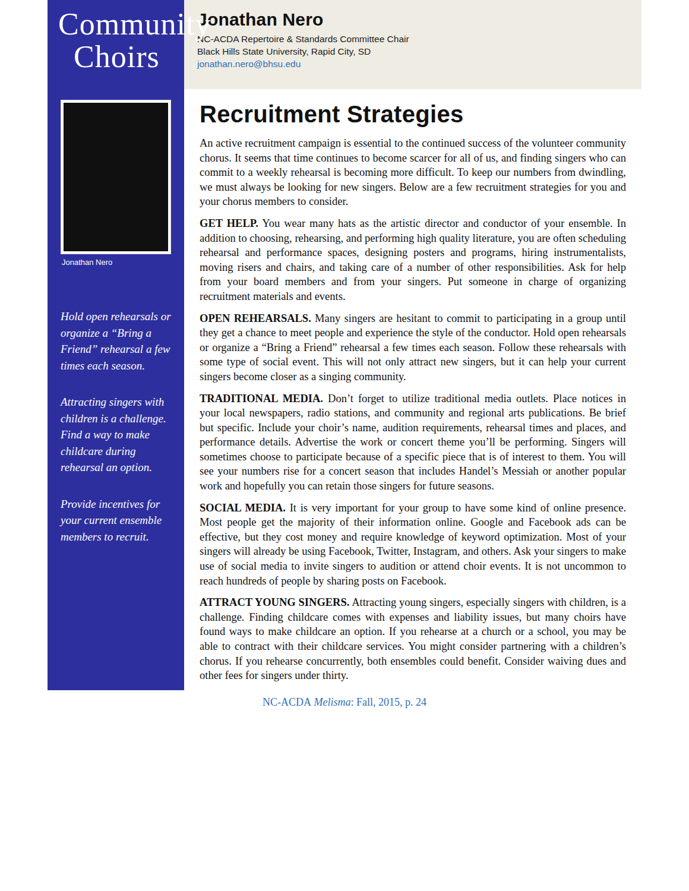Community Choirs
Jonathan Nero
NC-ACDA Repertoire & Standards Committee Chair
Black Hills State University, Rapid City, SD
jonathan.nero@bhsu.edu
Jonathan Nero
Hold open rehearsals or organize a “Bring a Friend” rehearsal a few times each season.
Attracting singers with children is a challenge. Find a way to make childcare during rehearsal an option.
Provide incentives for your current ensemble members to recruit.
Recruitment Strategies
An active recruitment campaign is essential to the continued success of the volunteer community chorus. It seems that time continues to become scarcer for all of us, and finding singers who can commit to a weekly rehearsal is becoming more difficult. To keep our numbers from dwindling, we must always be looking for new singers. Below are a few recruitment strategies for you and your chorus members to consider.
GET HELP. You wear many hats as the artistic director and conductor of your ensemble. In addition to choosing, rehearsing, and performing high quality literature, you are often scheduling rehearsal and performance spaces, designing posters and programs, hiring instrumentalists, moving risers and chairs, and taking care of a number of other responsibilities. Ask for help from your board members and from your singers. Put someone in charge of organizing recruitment materials and events.
OPEN REHEARSALS. Many singers are hesitant to commit to participating in a group until they get a chance to meet people and experience the style of the conductor. Hold open rehearsals or organize a “Bring a Friend” rehearsal a few times each season. Follow these rehearsals with some type of social event. This will not only attract new singers, but it can help your current singers become closer as a singing community.
TRADITIONAL MEDIA. Don’t forget to utilize traditional media outlets. Place notices in your local newspapers, radio stations, and community and regional arts publications. Be brief but specific. Include your choir’s name, audition requirements, rehearsal times and places, and performance details. Advertise the work or concert theme you’ll be performing. Singers will sometimes choose to participate because of a specific piece that is of interest to them. You will see your numbers rise for a concert season that includes Handel’s Messiah or another popular work and hopefully you can retain those singers for future seasons.
SOCIAL MEDIA. It is very important for your group to have some kind of online presence. Most people get the majority of their information online. Google and Facebook ads can be effective, but they cost money and require knowledge of keyword optimization. Most of your singers will already be using Facebook, Twitter, Instagram, and others. Ask your singers to make use of social media to invite singers to audition or attend choir events. It is not uncommon to reach hundreds of people by sharing posts on Facebook.
ATTRACT YOUNG SINGERS. Attracting young singers, especially singers with children, is a challenge. Finding childcare comes with expenses and liability issues, but many choirs have found ways to make childcare an option. If you rehearse at a church or a school, you may be able to contract with their childcare services. You might consider partnering with a children’s chorus. If you rehearse concurrently, both ensembles could benefit. Consider waiving dues and other fees for singers under thirty.
NC-ACDA Melisma: Fall, 2015, p. 24